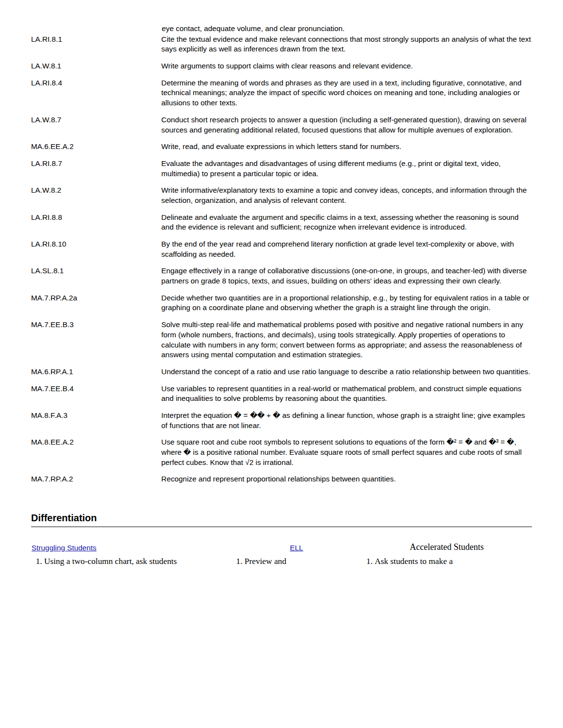| | eye contact, adequate volume, and clear pronunciation. |
| LA.RI.8.1 | Cite the textual evidence and make relevant connections that most strongly supports an analysis of what the text says explicitly as well as inferences drawn from the text. |
| LA.W.8.1 | Write arguments to support claims with clear reasons and relevant evidence. |
| LA.RI.8.4 | Determine the meaning of words and phrases as they are used in a text, including figurative, connotative, and technical meanings; analyze the impact of specific word choices on meaning and tone, including analogies or allusions to other texts. |
| LA.W.8.7 | Conduct short research projects to answer a question (including a self-generated question), drawing on several sources and generating additional related, focused questions that allow for multiple avenues of exploration. |
| MA.6.EE.A.2 | Write, read, and evaluate expressions in which letters stand for numbers. |
| LA.RI.8.7 | Evaluate the advantages and disadvantages of using different mediums (e.g., print or digital text, video, multimedia) to present a particular topic or idea. |
| LA.W.8.2 | Write informative/explanatory texts to examine a topic and convey ideas, concepts, and information through the selection, organization, and analysis of relevant content. |
| LA.RI.8.8 | Delineate and evaluate the argument and specific claims in a text, assessing whether the reasoning is sound and the evidence is relevant and sufficient; recognize when irrelevant evidence is introduced. |
| LA.RI.8.10 | By the end of the year read and comprehend literary nonfiction at grade level text-complexity or above, with scaffolding as needed. |
| LA.SL.8.1 | Engage effectively in a range of collaborative discussions (one-on-one, in groups, and teacher-led) with diverse partners on grade 8 topics, texts, and issues, building on others’ ideas and expressing their own clearly. |
| MA.7.RP.A.2a | Decide whether two quantities are in a proportional relationship, e.g., by testing for equivalent ratios in a table or graphing on a coordinate plane and observing whether the graph is a straight line through the origin. |
| MA.7.EE.B.3 | Solve multi-step real-life and mathematical problems posed with positive and negative rational numbers in any form (whole numbers, fractions, and decimals), using tools strategically. Apply properties of operations to calculate with numbers in any form; convert between forms as appropriate; and assess the reasonableness of answers using mental computation and estimation strategies. |
| MA.6.RP.A.1 | Understand the concept of a ratio and use ratio language to describe a ratio relationship between two quantities. |
| MA.7.EE.B.4 | Use variables to represent quantities in a real-world or mathematical problem, and construct simple equations and inequalities to solve problems by reasoning about the quantities. |
| MA.8.F.A.3 | Interpret the equation � = �� + � as defining a linear function, whose graph is a straight line; give examples of functions that are not linear. |
| MA.8.EE.A.2 | Use square root and cube root symbols to represent solutions to equations of the form �² = � and �³ = �, where � is a positive rational number. Evaluate square roots of small perfect squares and cube roots of small perfect cubes. Know that √2 is irrational. |
| MA.7.RP.A.2 | Recognize and represent proportional relationships between quantities. |
Differentiation
| Struggling Students | ELL | Accelerated Students |
| --- | --- | --- |
| Using a two-column chart, ask students | Preview and | Ask students to make a |